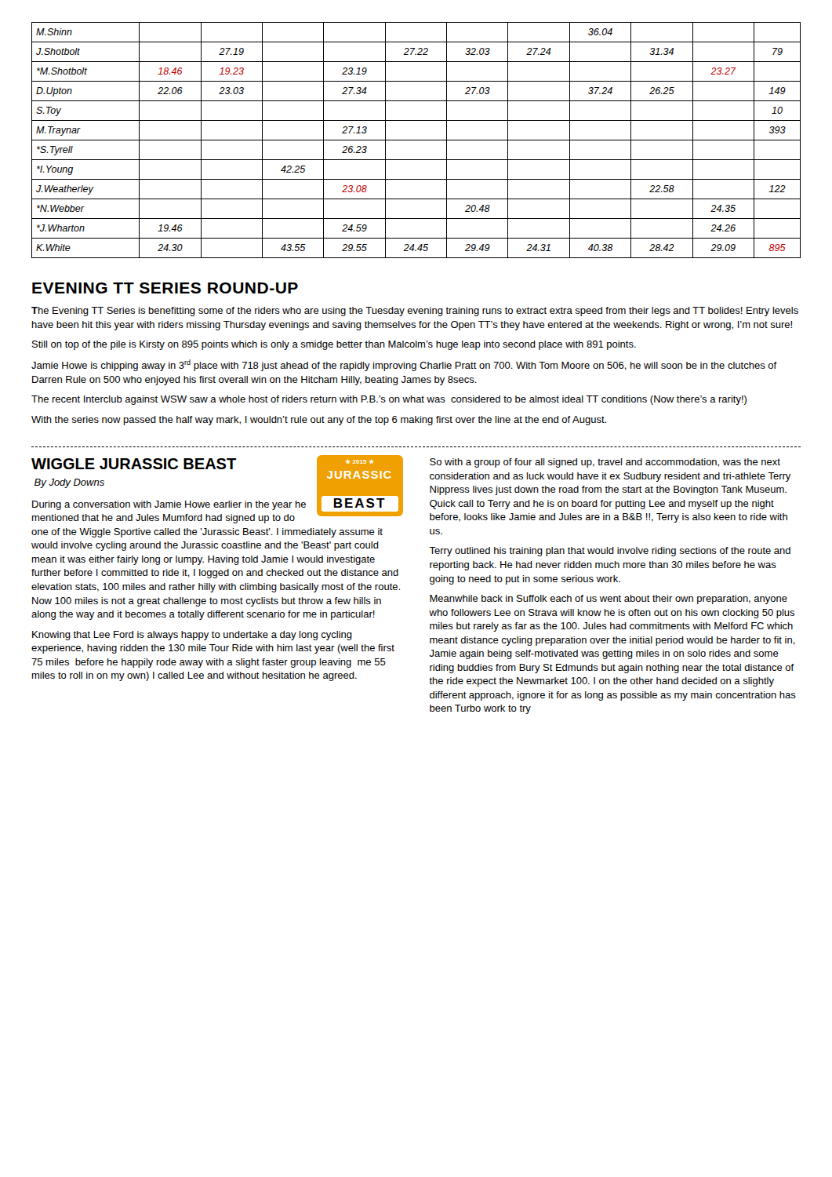| M.Shinn | | | | | | | | 36.04 | | | |
| J.Shotbolt | | 27.19 | | | 27.22 | 32.03 | 27.24 | | 31.34 | | 79 |
| *M.Shotbolt | 18.46 | 19.23 | | 23.19 | | | | | | 23.27 | |
| D.Upton | 22.06 | 23.03 | | 27.34 | | 27.03 | | 37.24 | 26.25 | | 149 |
| S.Toy | | | | | | | | | | | 10 |
| M.Traynar | | | | 27.13 | | | | | | | 393 |
| *S.Tyrell | | | | 26.23 | | | | | | | |
| *I.Young | | | 42.25 | | | | | | | | |
| J.Weatherley | | | | 23.08 | | | | | 22.58 | | 122 |
| *N.Webber | | | | | | 20.48 | | | | 24.35 | |
| *J.Wharton | 19.46 | | | 24.59 | | | | | | 24.26 | |
| K.White | 24.30 | | 43.55 | 29.55 | 24.45 | 29.49 | 24.31 | 40.38 | 28.42 | 29.09 | 895 |
EVENING TT SERIES ROUND-UP
The Evening TT Series is benefitting some of the riders who are using the Tuesday evening training runs to extract extra speed from their legs and TT bolides! Entry levels have been hit this year with riders missing Thursday evenings and saving themselves for the Open TT’s they have entered at the weekends. Right or wrong, I’m not sure!
Still on top of the pile is Kirsty on 895 points which is only a smidge better than Malcolm’s huge leap into second place with 891 points.
Jamie Howe is chipping away in 3rd place with 718 just ahead of the rapidly improving Charlie Pratt on 700. With Tom Moore on 506, he will soon be in the clutches of Darren Rule on 500 who enjoyed his first overall win on the Hitcham Hilly, beating James by 8secs.
The recent Interclub against WSW saw a whole host of riders return with P.B.’s on what was considered to be almost ideal TT conditions (Now there’s a rarity!)
With the series now passed the half way mark, I wouldn’t rule out any of the top 6 making first over the line at the end of August.
★ 2015 ★
JURASSIC
BEAST
WIGGLE JURASSIC BEAST
By Jody Downs
During a conversation with Jamie Howe earlier in the year he mentioned that he and Jules Mumford had signed up to do one of the Wiggle Sportive called the 'Jurassic Beast'. I immediately assume it would involve cycling around the Jurassic coastline and the 'Beast' part could mean it was either fairly long or lumpy. Having told Jamie I would investigate further before I committed to ride it, I logged on and checked out the distance and elevation stats, 100 miles and rather hilly with climbing basically most of the route. Now 100 miles is not a great challenge to most cyclists but throw a few hills in along the way and it becomes a totally different scenario for me in particular!
Knowing that Lee Ford is always happy to undertake a day long cycling experience, having ridden the 130 mile Tour Ride with him last year (well the first 75 miles before he happily rode away with a slight faster group leaving me 55 miles to roll in on my own) I called Lee and without hesitation he agreed.
So with a group of four all signed up, travel and accommodation, was the next consideration and as luck would have it ex Sudbury resident and tri-athlete Terry Nippress lives just down the road from the start at the Bovington Tank Museum. Quick call to Terry and he is on board for putting Lee and myself up the night before, looks like Jamie and Jules are in a B&B !!, Terry is also keen to ride with us.
Terry outlined his training plan that would involve riding sections of the route and reporting back. He had never ridden much more than 30 miles before he was going to need to put in some serious work.
Meanwhile back in Suffolk each of us went about their own preparation, anyone who followers Lee on Strava will know he is often out on his own clocking 50 plus miles but rarely as far as the 100. Jules had commitments with Melford FC which meant distance cycling preparation over the initial period would be harder to fit in, Jamie again being self-motivated was getting miles in on solo rides and some riding buddies from Bury St Edmunds but again nothing near the total distance of the ride expect the Newmarket 100. I on the other hand decided on a slightly different approach, ignore it for as long as possible as my main concentration has been Turbo work to try